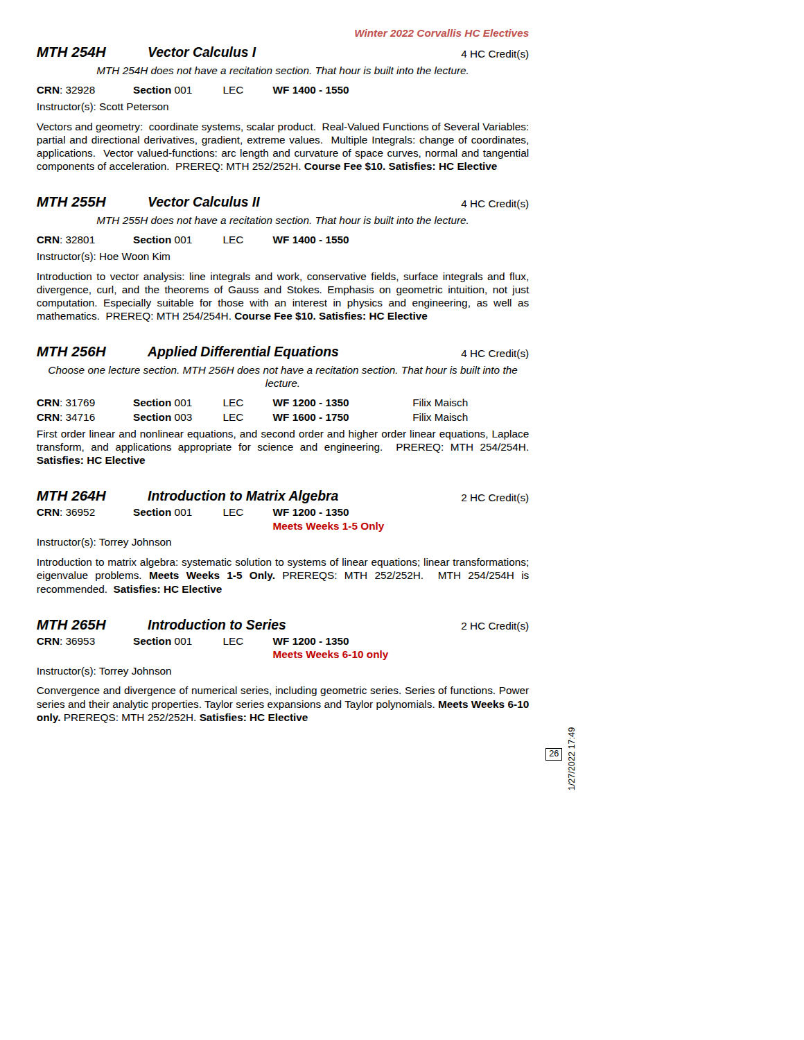Winter 2022 Corvallis HC Electives
MTH 254H
Vector Calculus I
4 HC Credit(s)
MTH 254H does not have a recitation section. That hour is built into the lecture.
| CRN : 32928 | Section 001 | LEC | WF 1400 - 1550 | |
Instructor(s): Scott Peterson
Vectors and geometry: coordinate systems, scalar product. Real-Valued Functions of Several Variables: partial and directional derivatives, gradient, extreme values. Multiple Integrals: change of coordinates, applications. Vector valued-functions: arc length and curvature of space curves, normal and tangential components of acceleration. PREREQ: MTH 252/252H. Course Fee $10. Satisfies: HC Elective
MTH 255H
Vector Calculus II
4 HC Credit(s)
MTH 255H does not have a recitation section. That hour is built into the lecture.
| CRN : 32801 | Section 001 | LEC | WF 1400 - 1550 | |
Instructor(s): Hoe Woon Kim
Introduction to vector analysis: line integrals and work, conservative fields, surface integrals and flux, divergence, curl, and the theorems of Gauss and Stokes. Emphasis on geometric intuition, not just computation. Especially suitable for those with an interest in physics and engineering, as well as mathematics. PREREQ: MTH 254/254H. Course Fee $10. Satisfies: HC Elective
MTH 256H
Applied Differential Equations
4 HC Credit(s)
Choose one lecture section. MTH 256H does not have a recitation section. That hour is built into the lecture.
| CRN : 31769 | Section 001 | LEC | WF 1200 - 1350 | Filix Maisch |
| CRN : 34716 | Section 003 | LEC | WF 1600 - 1750 | Filix Maisch |
First order linear and nonlinear equations, and second order and higher order linear equations, Laplace transform, and applications appropriate for science and engineering. PREREQ: MTH 254/254H. Satisfies: HC Elective
MTH 264H
Introduction to Matrix Algebra
2 HC Credit(s)
| CRN : 36952 | Section 001 | LEC | WF 1200 - 1350 Meets Weeks 1-5 Only | |
Instructor(s): Torrey Johnson
Introduction to matrix algebra: systematic solution to systems of linear equations; linear transformations; eigenvalue problems. Meets Weeks 1-5 Only. PREREQS: MTH 252/252H. MTH 254/254H is recommended. Satisfies: HC Elective
MTH 265H
Introduction to Series
2 HC Credit(s)
| CRN : 36953 | Section 001 | LEC | WF 1200 - 1350 Meets Weeks 6-10 only | |
Instructor(s): Torrey Johnson
Convergence and divergence of numerical series, including geometric series. Series of functions. Power series and their analytic properties. Taylor series expansions and Taylor polynomials. Meets Weeks 6-10 only. PREREQS: MTH 252/252H. Satisfies: HC Elective
1/27/2022 17:49
26